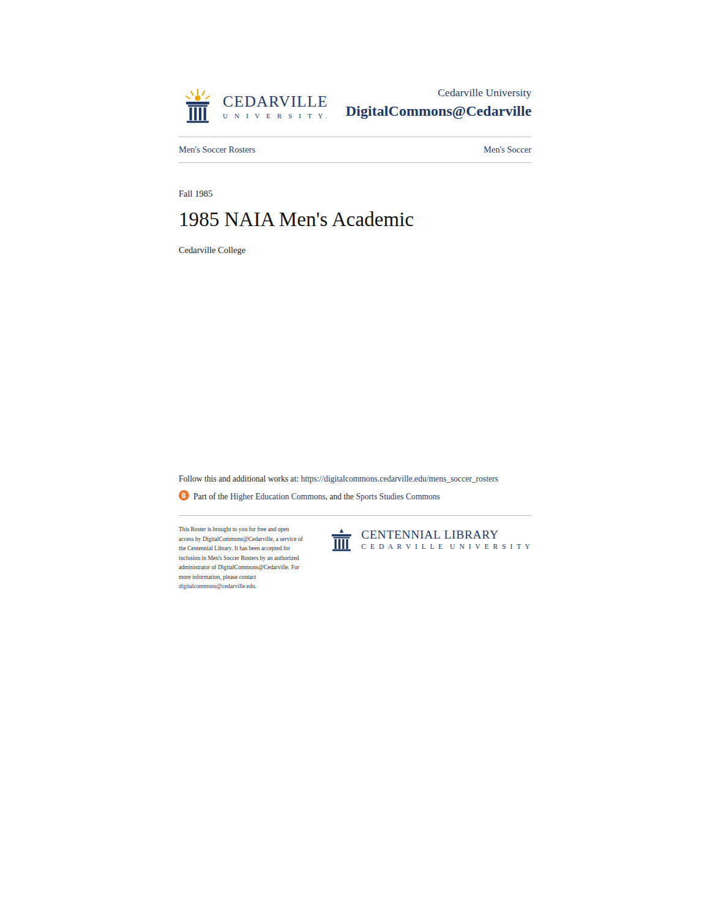CEDARVILLE
U N I V E R S I T Y.
Cedarville University
DigitalCommons@Cedarville
Men's Soccer Rosters Men's Soccer
Fall 1985
1985 NAIA Men's Academic
Cedarville College
Follow this and additional works at: https://digitalcommons.cedarville.edu/mens_soccer_rosters
Part of the Higher Education Commons, and the Sports Studies Commons
This Roster is brought to you for free and open access by DigitalCommons@Cedarville, a service of the Centennial Library. It has been accepted for inclusion in Men's Soccer Rosters by an authorized administrator of DigitalCommons@Cedarville. For more information, please contact digitalcommons@cedarville.edu.
CENTENNIAL LIBRARY
C E D A R V I L L E U N I V E R S I T Y